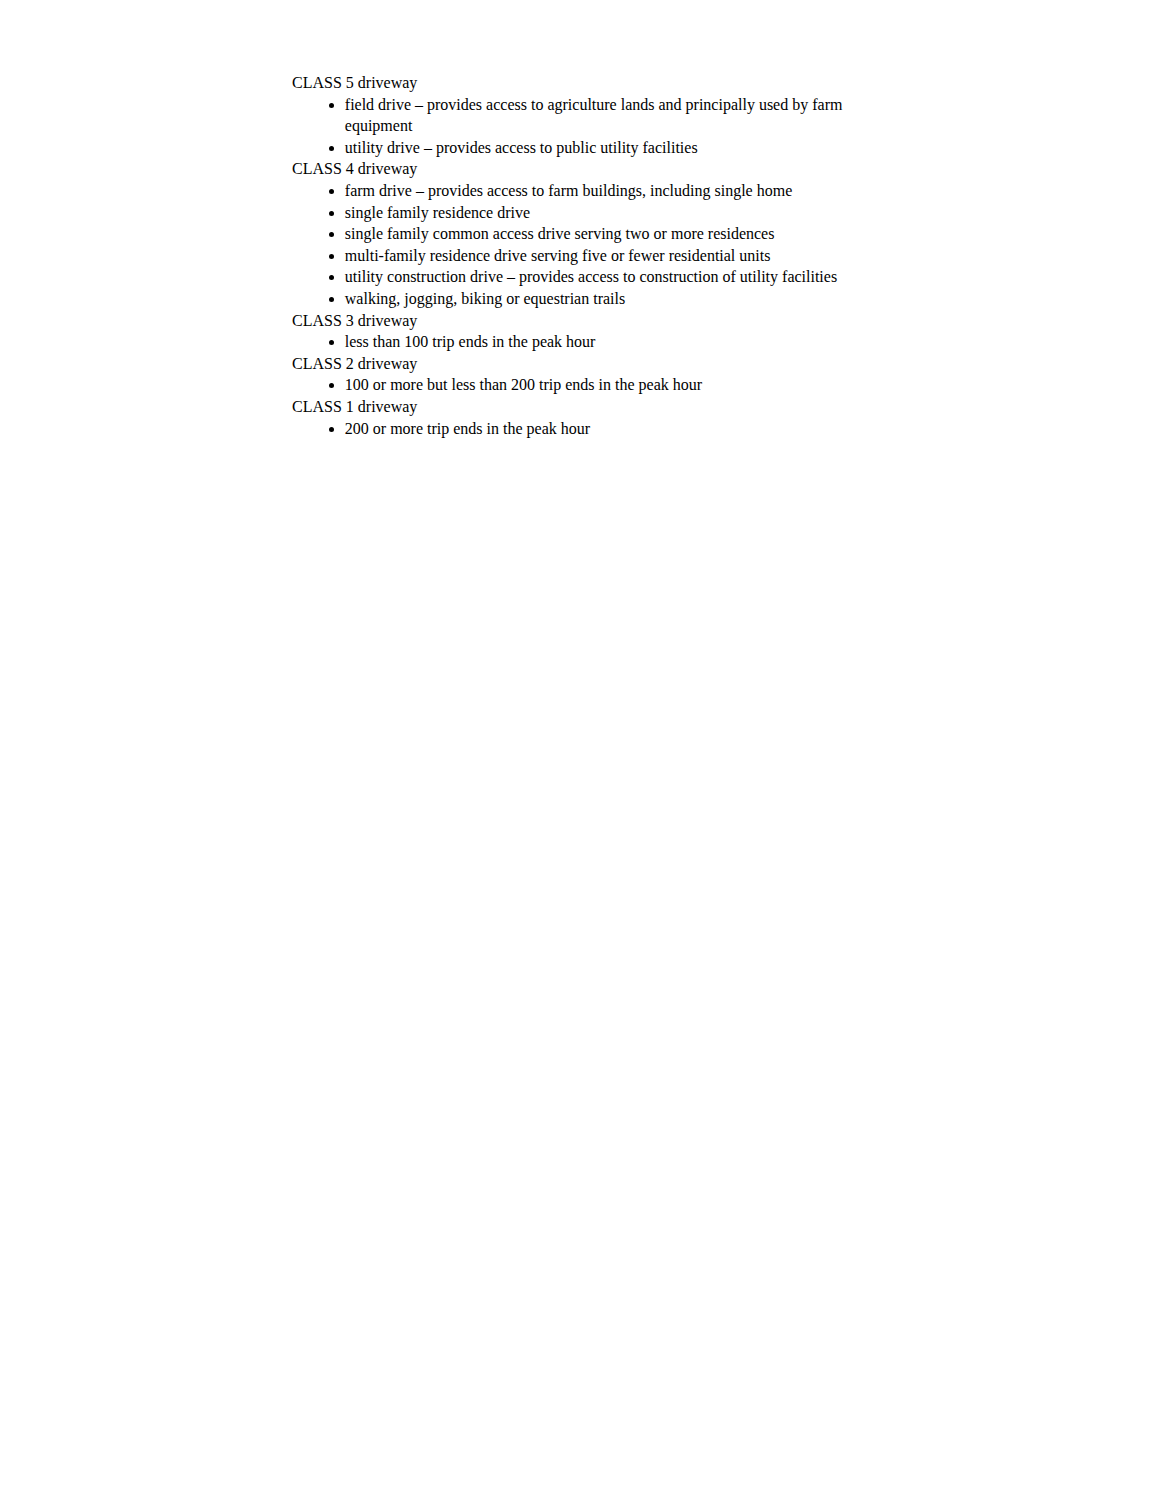CLASS 5 driveway
field drive – provides access to agriculture lands and principally used by farm equipment
utility drive – provides access to public utility facilities
CLASS 4 driveway
farm drive – provides access to farm buildings, including single home
single family residence drive
single family common access drive serving two or more residences
multi-family residence drive serving five or fewer residential units
utility construction drive – provides access to construction of utility facilities
walking, jogging, biking or equestrian trails
CLASS 3 driveway
less than 100 trip ends in the peak hour
CLASS 2 driveway
100 or more but less than 200 trip ends in the peak hour
CLASS 1 driveway
200 or more trip ends in the peak hour